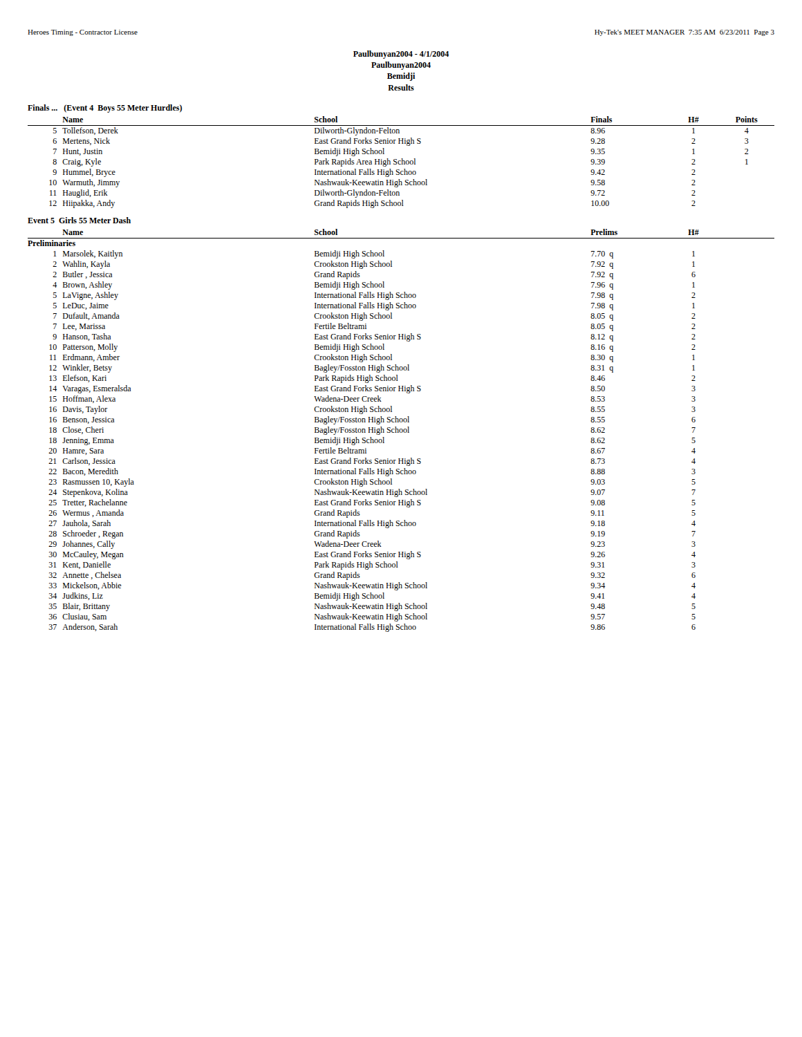Heroes Timing - Contractor License
Hy-Tek's MEET MANAGER 7:35 AM 6/23/2011 Page 3
Paulbunyan2004 - 4/1/2004
Paulbunyan2004
Bemidji
Results
Finals ... (Event 4 Boys 55 Meter Hurdles)
| | Name | School | Finals | H# | Points |
| --- | --- | --- | --- | --- | --- |
| 5 | Tollefson, Derek | Dilworth-Glyndon-Felton | 8.96 | 1 | 4 |
| 6 | Mertens, Nick | East Grand Forks Senior High S | 9.28 | 2 | 3 |
| 7 | Hunt, Justin | Bemidji High School | 9.35 | 1 | 2 |
| 8 | Craig, Kyle | Park Rapids Area High School | 9.39 | 2 | 1 |
| 9 | Hummel, Bryce | International Falls High Schoo | 9.42 | 2 | |
| 10 | Warmuth, Jimmy | Nashwauk-Keewatin High School | 9.58 | 2 | |
| 11 | Hauglid, Erik | Dilworth-Glyndon-Felton | 9.72 | 2 | |
| 12 | Hiipakka, Andy | Grand Rapids High School | 10.00 | 2 | |
Event 5 Girls 55 Meter Dash
| | Name | School | Prelims | H# | |
| --- | --- | --- | --- | --- | --- |
| Preliminaries |
| 1 | Marsolek, Kaitlyn | Bemidji High School | 7.70 q | 1 | |
| 2 | Wahlin, Kayla | Crookston High School | 7.92 q | 1 | |
| 2 | Butler , Jessica | Grand Rapids | 7.92 q | 6 | |
| 4 | Brown, Ashley | Bemidji High School | 7.96 q | 1 | |
| 5 | LaVigne, Ashley | International Falls High Schoo | 7.98 q | 2 | |
| 5 | LeDuc, Jaime | International Falls High Schoo | 7.98 q | 1 | |
| 7 | Dufault, Amanda | Crookston High School | 8.05 q | 2 | |
| 7 | Lee, Marissa | Fertile Beltrami | 8.05 q | 2 | |
| 9 | Hanson, Tasha | East Grand Forks Senior High S | 8.12 q | 2 | |
| 10 | Patterson, Molly | Bemidji High School | 8.16 q | 2 | |
| 11 | Erdmann, Amber | Crookston High School | 8.30 q | 1 | |
| 12 | Winkler, Betsy | Bagley/Fosston High School | 8.31 q | 1 | |
| 13 | Elefson, Kari | Park Rapids High School | 8.46 | 2 | |
| 14 | Varagas, Esmeralsda | East Grand Forks Senior High S | 8.50 | 3 | |
| 15 | Hoffman, Alexa | Wadena-Deer Creek | 8.53 | 3 | |
| 16 | Davis, Taylor | Crookston High School | 8.55 | 3 | |
| 16 | Benson, Jessica | Bagley/Fosston High School | 8.55 | 6 | |
| 18 | Close, Cheri | Bagley/Fosston High School | 8.62 | 7 | |
| 18 | Jenning, Emma | Bemidji High School | 8.62 | 5 | |
| 20 | Hamre, Sara | Fertile Beltrami | 8.67 | 4 | |
| 21 | Carlson, Jessica | East Grand Forks Senior High S | 8.73 | 4 | |
| 22 | Bacon, Meredith | International Falls High Schoo | 8.88 | 3 | |
| 23 | Rasmussen 10, Kayla | Crookston High School | 9.03 | 5 | |
| 24 | Stepenkova, Kolina | Nashwauk-Keewatin High School | 9.07 | 7 | |
| 25 | Tretter, Rachelanne | East Grand Forks Senior High S | 9.08 | 5 | |
| 26 | Wermus , Amanda | Grand Rapids | 9.11 | 5 | |
| 27 | Jauhola, Sarah | International Falls High Schoo | 9.18 | 4 | |
| 28 | Schroeder , Regan | Grand Rapids | 9.19 | 7 | |
| 29 | Johannes, Cally | Wadena-Deer Creek | 9.23 | 3 | |
| 30 | McCauley, Megan | East Grand Forks Senior High S | 9.26 | 4 | |
| 31 | Kent, Danielle | Park Rapids High School | 9.31 | 3 | |
| 32 | Annette , Chelsea | Grand Rapids | 9.32 | 6 | |
| 33 | Mickelson, Abbie | Nashwauk-Keewatin High School | 9.34 | 4 | |
| 34 | Judkins, Liz | Bemidji High School | 9.41 | 4 | |
| 35 | Blair, Brittany | Nashwauk-Keewatin High School | 9.48 | 5 | |
| 36 | Clusiau, Sam | Nashwauk-Keewatin High School | 9.57 | 5 | |
| 37 | Anderson, Sarah | International Falls High Schoo | 9.86 | 6 | |